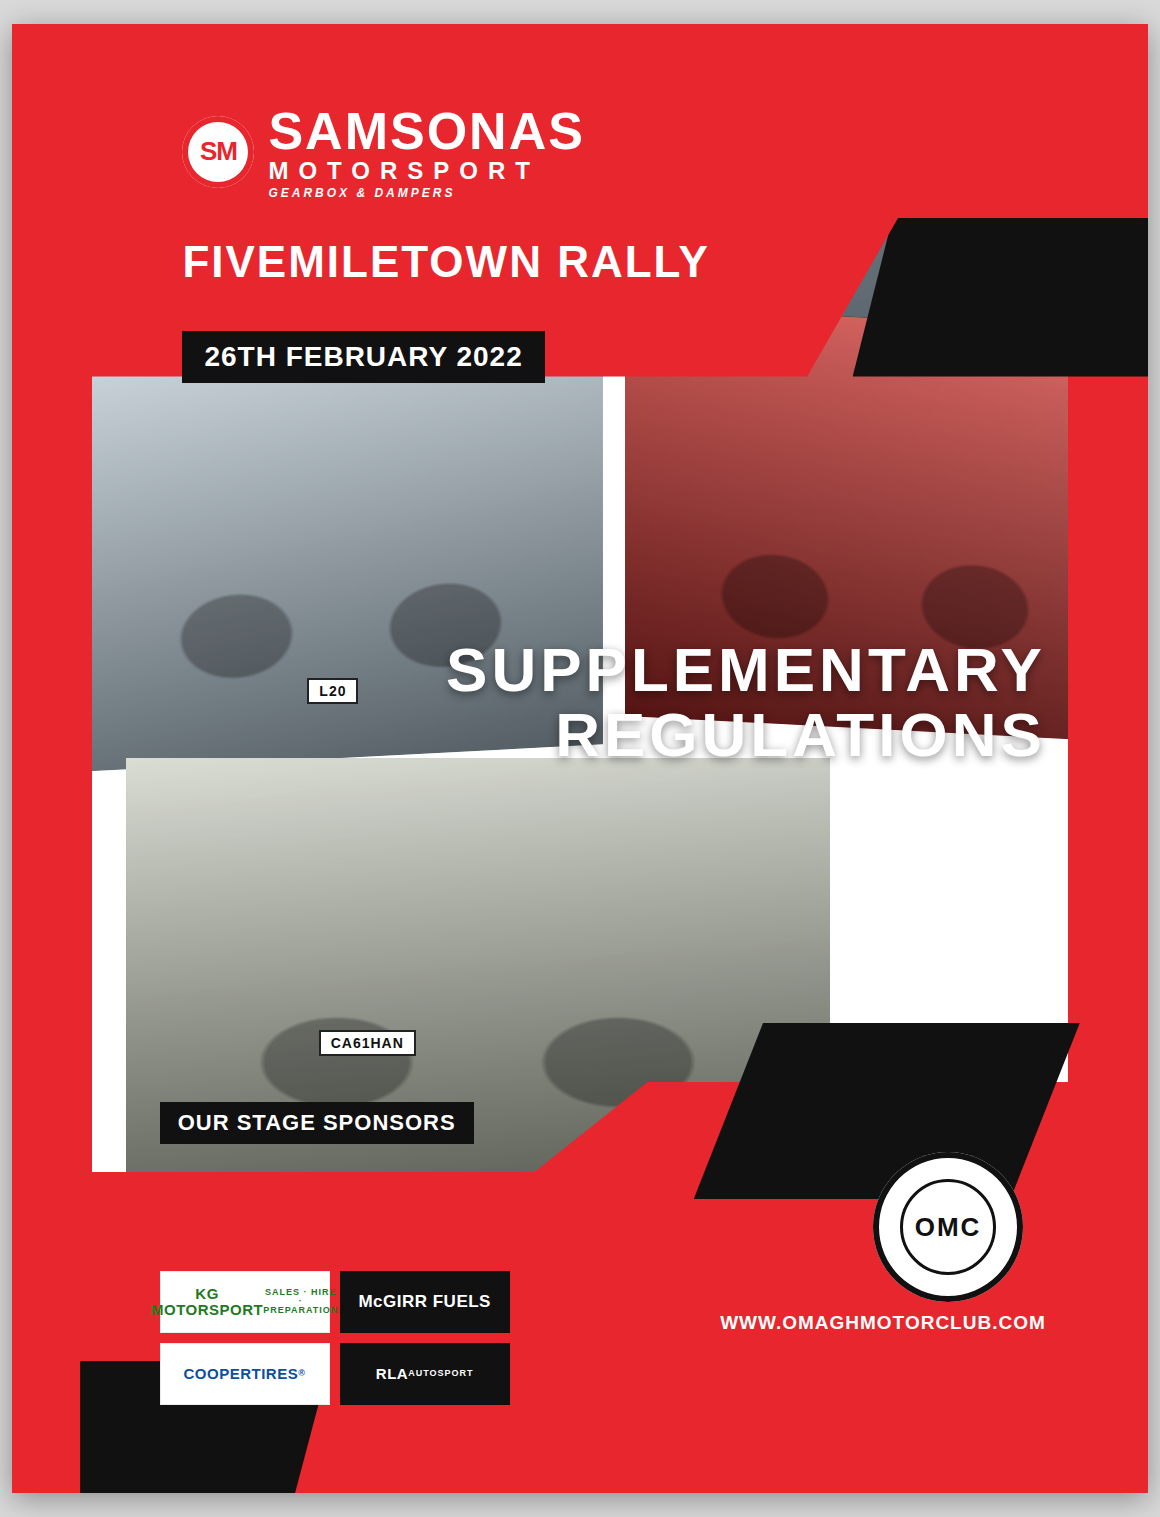SM
SAMSONAS
MOTORSPORT
GEARBOX & DAMPERS
FIVEMILETOWN RALLY
26TH FEBRUARY 2022
SUPPLEMENTARY
REGULATIONS
L20 CA61HAN
OUR STAGE SPONSORS
KG MOTORSPORTSALES · HIRE · PREPARATION
McGIRR FUELS
COOPERTIRES®
RLAAUTOSPORT
OMC
WWW.OMAGHMOTORCLUB.COM